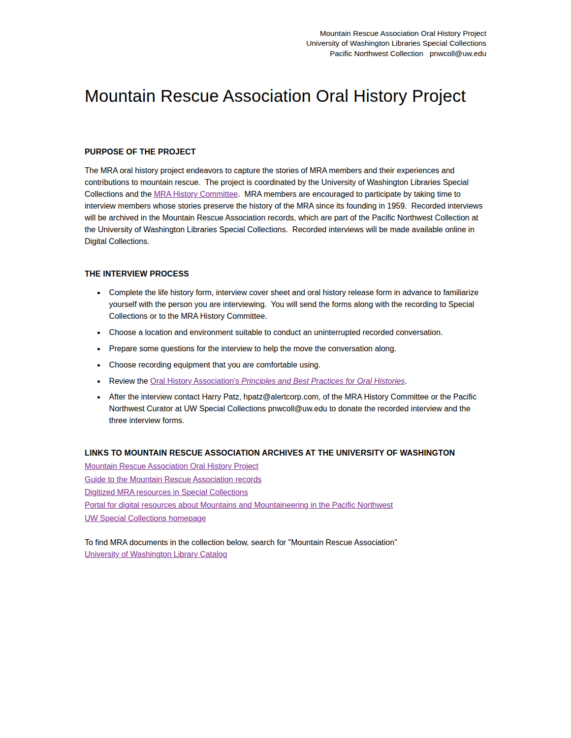Mountain Rescue Association Oral History Project
University of Washington Libraries Special Collections
Pacific Northwest Collection pnwcoll@uw.edu
Mountain Rescue Association Oral History Project
PURPOSE OF THE PROJECT
The MRA oral history project endeavors to capture the stories of MRA members and their experiences and contributions to mountain rescue. The project is coordinated by the University of Washington Libraries Special Collections and the MRA History Committee. MRA members are encouraged to participate by taking time to interview members whose stories preserve the history of the MRA since its founding in 1959. Recorded interviews will be archived in the Mountain Rescue Association records, which are part of the Pacific Northwest Collection at the University of Washington Libraries Special Collections. Recorded interviews will be made available online in Digital Collections.
THE INTERVIEW PROCESS
Complete the life history form, interview cover sheet and oral history release form in advance to familiarize yourself with the person you are interviewing. You will send the forms along with the recording to Special Collections or to the MRA History Committee.
Choose a location and environment suitable to conduct an uninterrupted recorded conversation.
Prepare some questions for the interview to help the move the conversation along.
Choose recording equipment that you are comfortable using.
Review the Oral History Association's Principles and Best Practices for Oral Histories.
After the interview contact Harry Patz, hpatz@alertcorp.com, of the MRA History Committee or the Pacific Northwest Curator at UW Special Collections pnwcoll@uw.edu to donate the recorded interview and the three interview forms.
LINKS TO MOUNTAIN RESCUE ASSOCIATION ARCHIVES AT THE UNIVERSITY OF WASHINGTON
Mountain Rescue Association Oral History Project Guide to the Mountain Rescue Association records Digitized MRA resources in Special Collections Portal for digital resources about Mountains and Mountaineering in the Pacific Northwest UW Special Collections homepage
To find MRA documents in the collection below, search for "Mountain Rescue Association"
University of Washington Library Catalog